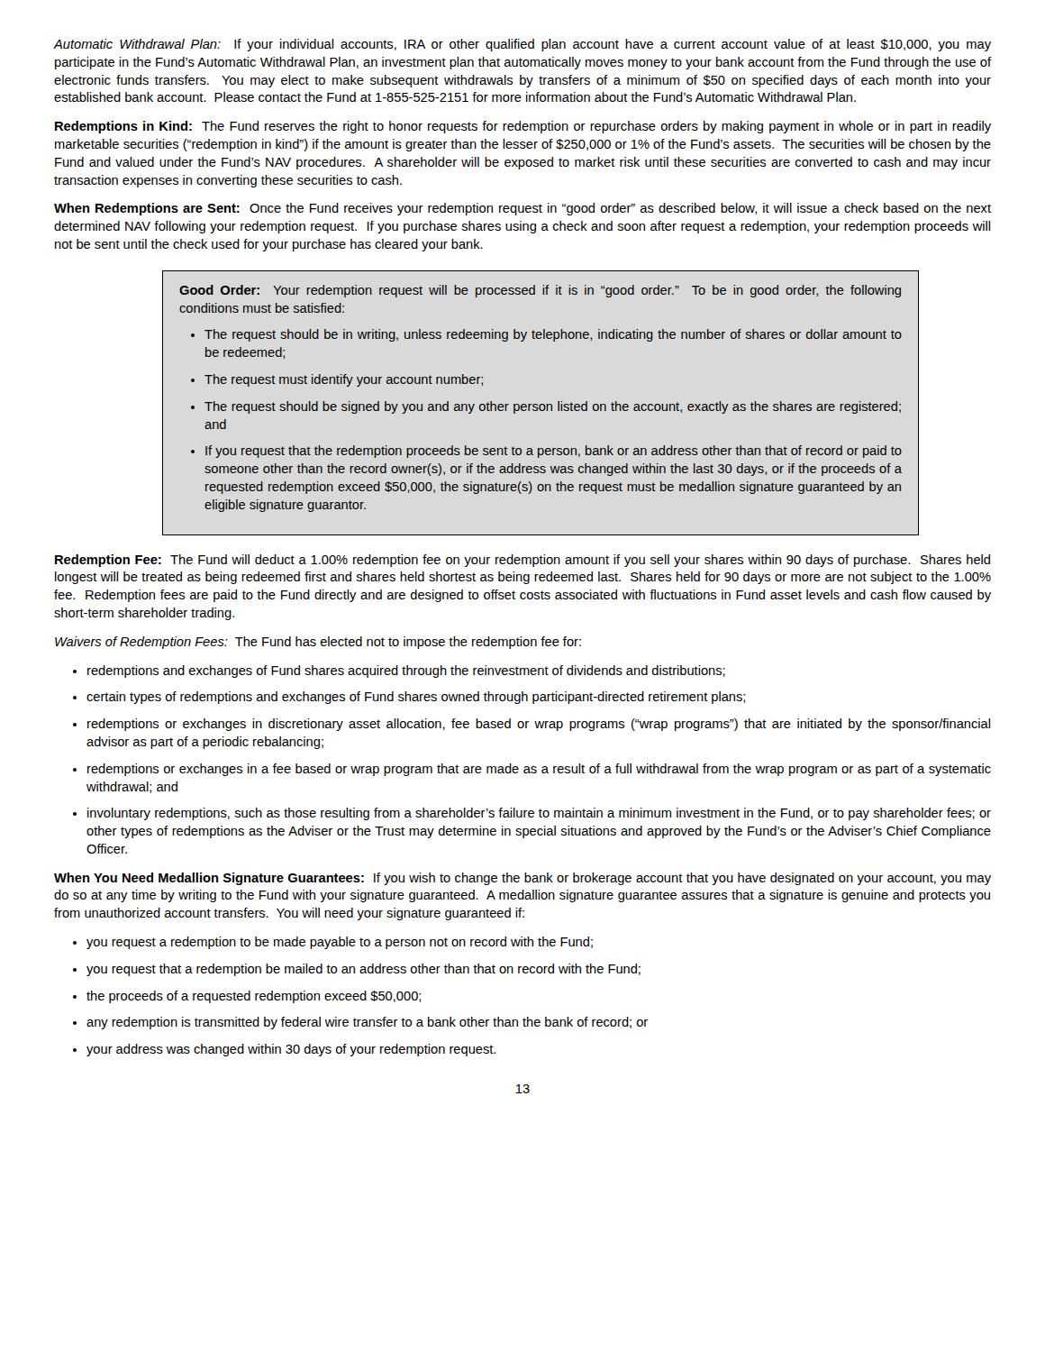Automatic Withdrawal Plan: If your individual accounts, IRA or other qualified plan account have a current account value of at least $10,000, you may participate in the Fund’s Automatic Withdrawal Plan, an investment plan that automatically moves money to your bank account from the Fund through the use of electronic funds transfers. You may elect to make subsequent withdrawals by transfers of a minimum of $50 on specified days of each month into your established bank account. Please contact the Fund at 1-855-525-2151 for more information about the Fund’s Automatic Withdrawal Plan.
Redemptions in Kind: The Fund reserves the right to honor requests for redemption or repurchase orders by making payment in whole or in part in readily marketable securities (“redemption in kind”) if the amount is greater than the lesser of $250,000 or 1% of the Fund’s assets. The securities will be chosen by the Fund and valued under the Fund’s NAV procedures. A shareholder will be exposed to market risk until these securities are converted to cash and may incur transaction expenses in converting these securities to cash.
When Redemptions are Sent: Once the Fund receives your redemption request in “good order” as described below, it will issue a check based on the next determined NAV following your redemption request. If you purchase shares using a check and soon after request a redemption, your redemption proceeds will not be sent until the check used for your purchase has cleared your bank.
Good Order: Your redemption request will be processed if it is in “good order.” To be in good order, the following conditions must be satisfied:
The request should be in writing, unless redeeming by telephone, indicating the number of shares or dollar amount to be redeemed;
The request must identify your account number;
The request should be signed by you and any other person listed on the account, exactly as the shares are registered; and
If you request that the redemption proceeds be sent to a person, bank or an address other than that of record or paid to someone other than the record owner(s), or if the address was changed within the last 30 days, or if the proceeds of a requested redemption exceed $50,000, the signature(s) on the request must be medallion signature guaranteed by an eligible signature guarantor.
Redemption Fee: The Fund will deduct a 1.00% redemption fee on your redemption amount if you sell your shares within 90 days of purchase. Shares held longest will be treated as being redeemed first and shares held shortest as being redeemed last. Shares held for 90 days or more are not subject to the 1.00% fee. Redemption fees are paid to the Fund directly and are designed to offset costs associated with fluctuations in Fund asset levels and cash flow caused by short-term shareholder trading.
Waivers of Redemption Fees: The Fund has elected not to impose the redemption fee for:
redemptions and exchanges of Fund shares acquired through the reinvestment of dividends and distributions;
certain types of redemptions and exchanges of Fund shares owned through participant-directed retirement plans;
redemptions or exchanges in discretionary asset allocation, fee based or wrap programs (“wrap programs”) that are initiated by the sponsor/financial advisor as part of a periodic rebalancing;
redemptions or exchanges in a fee based or wrap program that are made as a result of a full withdrawal from the wrap program or as part of a systematic withdrawal; and
involuntary redemptions, such as those resulting from a shareholder’s failure to maintain a minimum investment in the Fund, or to pay shareholder fees; or other types of redemptions as the Adviser or the Trust may determine in special situations and approved by the Fund’s or the Adviser’s Chief Compliance Officer.
When You Need Medallion Signature Guarantees: If you wish to change the bank or brokerage account that you have designated on your account, you may do so at any time by writing to the Fund with your signature guaranteed. A medallion signature guarantee assures that a signature is genuine and protects you from unauthorized account transfers. You will need your signature guaranteed if:
you request a redemption to be made payable to a person not on record with the Fund;
you request that a redemption be mailed to an address other than that on record with the Fund;
the proceeds of a requested redemption exceed $50,000;
any redemption is transmitted by federal wire transfer to a bank other than the bank of record; or
your address was changed within 30 days of your redemption request.
13